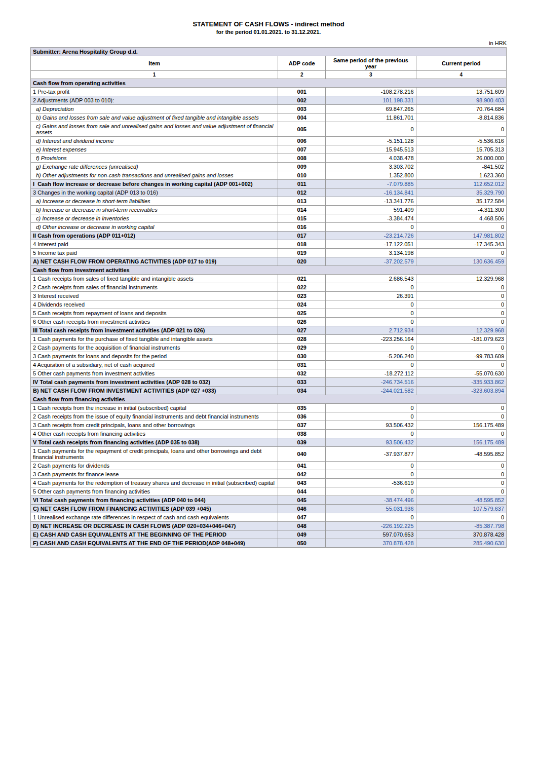STATEMENT OF CASH FLOWS - indirect method
for the period 01.01.2021. to 31.12.2021.
in HRK
| Submitter: Arena Hospitality Group d.d. |
| Item | ADP code | Same period of the previous year | Current period |
| 1 | 2 | 3 | 4 |
| Cash flow from operating activities |
| 1 Pre-tax profit | 001 | -108.278.216 | 13.751.609 |
| 2 Adjustments (ADP 003 to 010): | 002 | 101.198.331 | 98.900.403 |
| a) Depreciation | 003 | 69.847.265 | 70.764.684 |
| b) Gains and losses from sale and value adjustment of fixed tangible and intangible assets | 004 | 11.861.701 | -8.814.836 |
| c) Gains and losses from sale and unrealised gains and losses and value adjustment of financial assets | 005 | 0 | 0 |
| d) Interest and dividend income | 006 | -5.151.128 | -5.536.616 |
| e) Interest expenses | 007 | 15.945.513 | 15.705.313 |
| f) Provisions | 008 | 4.038.478 | 26.000.000 |
| g) Exchange rate differences (unrealised) | 009 | 3.303.702 | -841.502 |
| h) Other adjustments for non-cash transactions and unrealised gains and losses | 010 | 1.352.800 | 1.623.360 |
| I Cash flow increase or decrease before changes in working capital (ADP 001+002) | 011 | -7.079.885 | 112.652.012 |
| 3 Changes in the working capital (ADP 013 to 016) | 012 | -16.134.841 | 35.329.790 |
| a) Increase or decrease in short-term liabilities | 013 | -13.341.776 | 35.172.584 |
| b) Increase or decrease in short-term receivables | 014 | 591.409 | -4.311.300 |
| c) Increase or decrease in inventories | 015 | -3.384.474 | 4.468.506 |
| d) Other increase or decrease in working capital | 016 | 0 | 0 |
| II Cash from operations (ADP 011+012) | 017 | -23.214.726 | 147.981.802 |
| 4 Interest paid | 018 | -17.122.051 | -17.345.343 |
| 5 Income tax paid | 019 | 3.134.198 | 0 |
| A) NET CASH FLOW FROM OPERATING ACTIVITIES (ADP 017 to 019) | 020 | -37.202.579 | 130.636.459 |
| Cash flow from investment activities |
| 1 Cash receipts from sales of fixed tangible and intangible assets | 021 | 2.686.543 | 12.329.968 |
| 2 Cash receipts from sales of financial instruments | 022 | 0 | 0 |
| 3 Interest received | 023 | 26.391 | 0 |
| 4 Dividends received | 024 | 0 | 0 |
| 5 Cash receipts from repayment of loans and deposits | 025 | 0 | 0 |
| 6 Other cash receipts from investment activities | 026 | 0 | 0 |
| III Total cash receipts from investment activities (ADP 021 to 026) | 027 | 2.712.934 | 12.329.968 |
| 1 Cash payments for the purchase of fixed tangible and intangible assets | 028 | -223.256.164 | -181.079.623 |
| 2 Cash payments for the acquisition of financial instruments | 029 | 0 | 0 |
| 3 Cash payments for loans and deposits for the period | 030 | -5.206.240 | -99.783.609 |
| 4 Acquisition of a subsidiary, net of cash acquired | 031 | 0 | 0 |
| 5 Other cash payments from investment activities | 032 | -18.272.112 | -55.070.630 |
| IV Total cash payments from investment activities (ADP 028 to 032) | 033 | -246.734.516 | -335.933.862 |
| B) NET CASH FLOW FROM INVESTMENT ACTIVITIES (ADP 027 +033) | 034 | -244.021.582 | -323.603.894 |
| Cash flow from financing activities |
| 1 Cash receipts from the increase in initial (subscribed) capital | 035 | 0 | 0 |
| 2 Cash receipts from the issue of equity financial instruments and debt financial instruments | 036 | 0 | 0 |
| 3 Cash receipts from credit principals, loans and other borrowings | 037 | 93.506.432 | 156.175.489 |
| 4 Other cash receipts from financing activities | 038 | 0 | 0 |
| V Total cash receipts from financing activities (ADP 035 to 038) | 039 | 93.506.432 | 156.175.489 |
| 1 Cash payments for the repayment of credit principals, loans and other borrowings and debt financial instruments | 040 | -37.937.877 | -48.595.852 |
| 2 Cash payments for dividends | 041 | 0 | 0 |
| 3 Cash payments for finance lease | 042 | 0 | 0 |
| 4 Cash payments for the redemption of treasury shares and decrease in initial (subscribed) capital | 043 | -536.619 | 0 |
| 5 Other cash payments from financing activities | 044 | 0 | 0 |
| VI Total cash payments from financing activities (ADP 040 to 044) | 045 | -38.474.496 | -48.595.852 |
| C) NET CASH FLOW FROM FINANCING ACTIVITIES (ADP 039 +045) | 046 | 55.031.936 | 107.579.637 |
| 1 Unrealised exchange rate differences in respect of cash and cash equivalents | 047 | 0 | 0 |
| D) NET INCREASE OR DECREASE IN CASH FLOWS (ADP 020+034+046+047) | 048 | -226.192.225 | -85.387.798 |
| E) CASH AND CASH EQUIVALENTS AT THE BEGINNING OF THE PERIOD | 049 | 597.070.653 | 370.878.428 |
| F) CASH AND CASH EQUIVALENTS AT THE END OF THE PERIOD(ADP 048+049) | 050 | 370.878.428 | 285.490.630 |